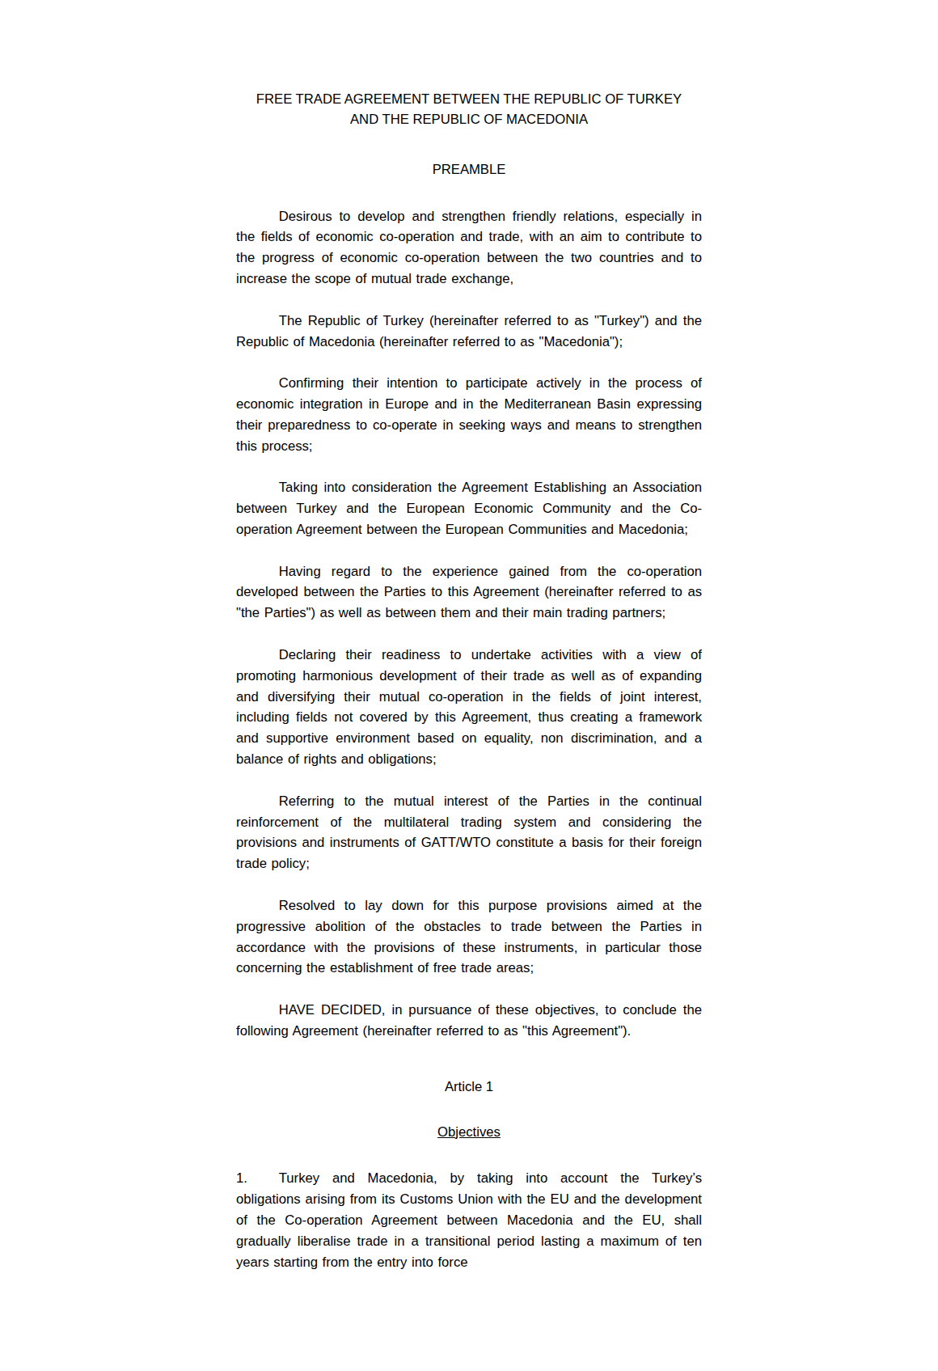FREE TRADE AGREEMENT BETWEEN THE REPUBLIC OF TURKEY
AND THE REPUBLIC OF MACEDONIA
PREAMBLE
Desirous to develop and strengthen friendly relations, especially in the fields of economic co-operation and trade, with an aim to contribute to the progress of economic co-operation between the two countries and to increase the scope of mutual trade exchange,
The Republic of Turkey (hereinafter referred to as "Turkey") and the Republic of Macedonia (hereinafter referred to as "Macedonia");
Confirming their intention to participate actively in the process of economic integration in Europe and in the Mediterranean Basin expressing their preparedness to co-operate in seeking ways and means to strengthen this process;
Taking into consideration the Agreement Establishing an Association between Turkey and the European Economic Community and the Co-operation Agreement between the European Communities and Macedonia;
Having regard to the experience gained from the co-operation developed between the Parties to this Agreement (hereinafter referred to as "the Parties") as well as between them and their main trading partners;
Declaring their readiness to undertake activities with a view of promoting harmonious development of their trade as well as of expanding and diversifying their mutual co-operation in the fields of joint interest, including fields not covered by this Agreement, thus creating a framework and supportive environment based on equality, non discrimination, and a balance of rights and obligations;
Referring to the mutual interest of the Parties in the continual reinforcement of the multilateral trading system and considering the provisions and instruments of GATT/WTO constitute a basis for their foreign trade policy;
Resolved to lay down for this purpose provisions aimed at the progressive abolition of the obstacles to trade between the Parties in accordance with the provisions of these instruments, in particular those concerning the establishment of free trade areas;
HAVE DECIDED, in pursuance of these objectives, to conclude the following Agreement (hereinafter referred to as "this Agreement").
Article 1
Objectives
1. Turkey and Macedonia, by taking into account the Turkey’s obligations arising from its Customs Union with the EU and the development of the Co-operation Agreement between Macedonia and the EU, shall gradually liberalise trade in a transitional period lasting a maximum of ten years starting from the entry into force